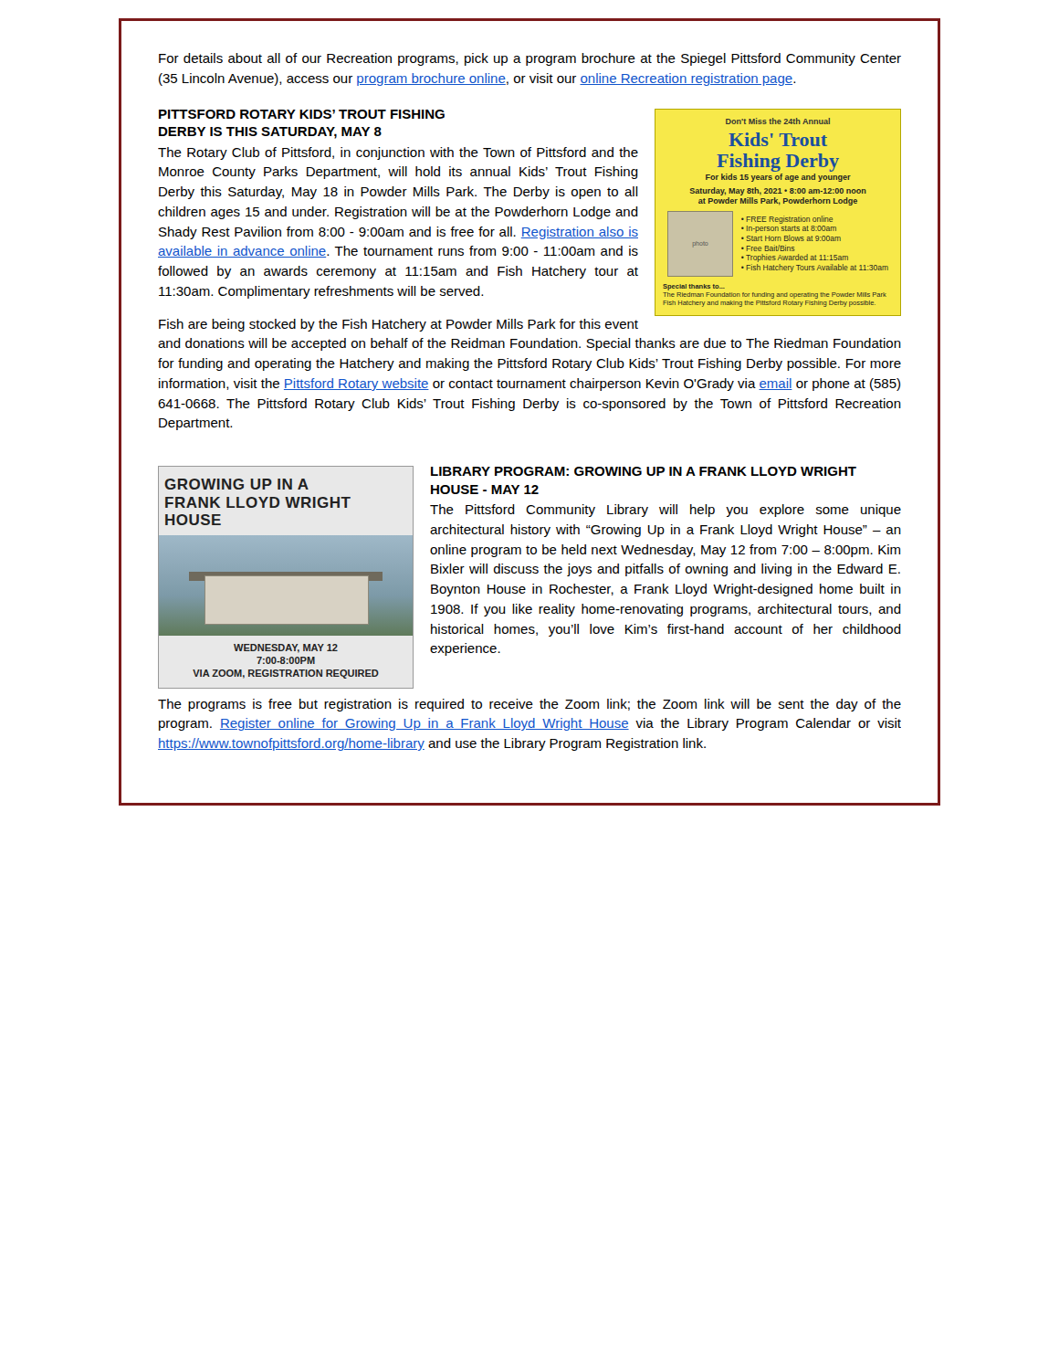For details about all of our Recreation programs, pick up a program brochure at the Spiegel Pittsford Community Center (35 Lincoln Avenue), access our program brochure online, or visit our online Recreation registration page.
Don't Miss the 24th Annual
Kids' Trout
Fishing Derby
For kids 15 years of age and younger
Saturday, May 8th, 2021 • 8:00 am-12:00 noon
at Powder Mills Park, Powderhorn Lodge
photo • FREE Registration online
• In-person starts at 8:00am
• Start Horn Blows at 9:00am
• Free Bait/Bins
• Trophies Awarded at 11:15am
• Fish Hatchery Tours Available at 11:30am
Special thanks to...
The Riedman Foundation for funding and operating the Powder Mills Park Fish Hatchery and making the Pittsford Rotary Fishing Derby possible.
Pittsford Rotary Kids’ Trout Fishing
Derby is this Saturday, May 8
The Rotary Club of Pittsford, in conjunction with the Town of Pittsford and the Monroe County Parks Department, will hold its annual Kids’ Trout Fishing Derby this Saturday, May 18 in Powder Mills Park. The Derby is open to all children ages 15 and under. Registration will be at the Powderhorn Lodge and Shady Rest Pavilion from 8:00 - 9:00am and is free for all. Registration also is available in advance online. The tournament runs from 9:00 - 11:00am and is followed by an awards ceremony at 11:15am and Fish Hatchery tour at 11:30am. Complimentary refreshments will be served.
Fish are being stocked by the Fish Hatchery at Powder Mills Park for this event and donations will be accepted on behalf of the Reidman Foundation. Special thanks are due to The Riedman Foundation for funding and operating the Hatchery and making the Pittsford Rotary Club Kids’ Trout Fishing Derby possible. For more information, visit the Pittsford Rotary website or contact tournament chairperson Kevin O'Grady via email or phone at (585) 641-0668. The Pittsford Rotary Club Kids’ Trout Fishing Derby is co-sponsored by the Town of Pittsford Recreation Department.
GROWING UP IN A
FRANK LLOYD WRIGHT
HOUSE
WEDNESDAY, MAY 12
7:00-8:00PM
VIA ZOOM, REGISTRATION REQUIRED
Library Program: Growing Up in a Frank Lloyd Wright House - May 12
The Pittsford Community Library will help you explore some unique architectural history with “Growing Up in a Frank Lloyd Wright House” – an online program to be held next Wednesday, May 12 from 7:00 – 8:00pm. Kim Bixler will discuss the joys and pitfalls of owning and living in the Edward E. Boynton House in Rochester, a Frank Lloyd Wright-designed home built in 1908. If you like reality home-renovating programs, architectural tours, and historical homes, you’ll love Kim’s first-hand account of her childhood experience.
The programs is free but registration is required to receive the Zoom link; the Zoom link will be sent the day of the program. Register online for Growing Up in a Frank Lloyd Wright House via the Library Program Calendar or visit https://www.townofpittsford.org/home-library and use the Library Program Registration link.